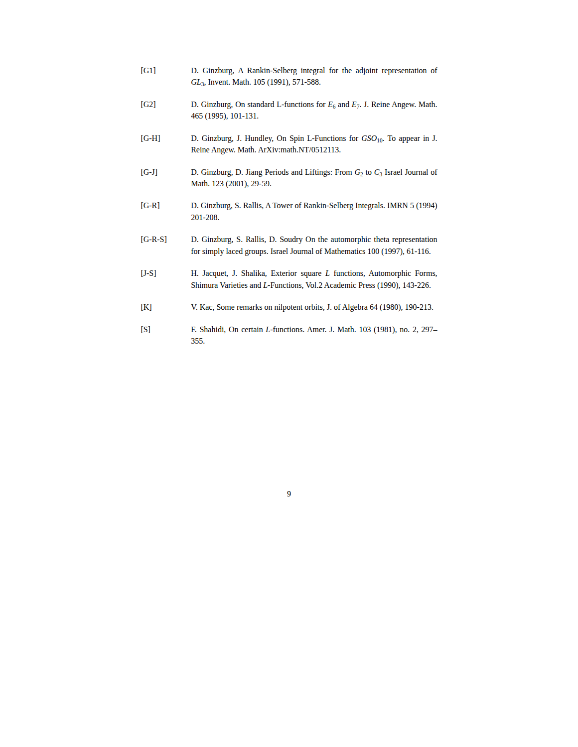[G1]
D. Ginzburg, A Rankin-Selberg integral for the adjoint representation of GL3, Invent. Math. 105 (1991), 571-588.
[G2]
D. Ginzburg, On standard L-functions for E6 and E7. J. Reine Angew. Math. 465 (1995), 101-131.
[G-H]
D. Ginzburg, J. Hundley, On Spin L-Functions for GSO10. To appear in J. Reine Angew. Math. ArXiv:math.NT/0512113.
[G-J]
D. Ginzburg, D. Jiang Periods and Liftings: From G2 to C3 Israel Journal of Math. 123 (2001), 29-59.
[G-R]
D. Ginzburg, S. Rallis, A Tower of Rankin-Selberg Integrals. IMRN 5 (1994) 201-208.
[G-R-S]
D. Ginzburg, S. Rallis, D. Soudry On the automorphic theta representation for simply laced groups. Israel Journal of Mathematics 100 (1997), 61-116.
[J-S]
H. Jacquet, J. Shalika, Exterior square L functions, Automorphic Forms, Shimura Varieties and L-Functions, Vol.2 Academic Press (1990), 143-226.
[K]
V. Kac, Some remarks on nilpotent orbits, J. of Algebra 64 (1980), 190-213.
[S]
F. Shahidi, On certain L-functions. Amer. J. Math. 103 (1981), no. 2, 297–355.
9